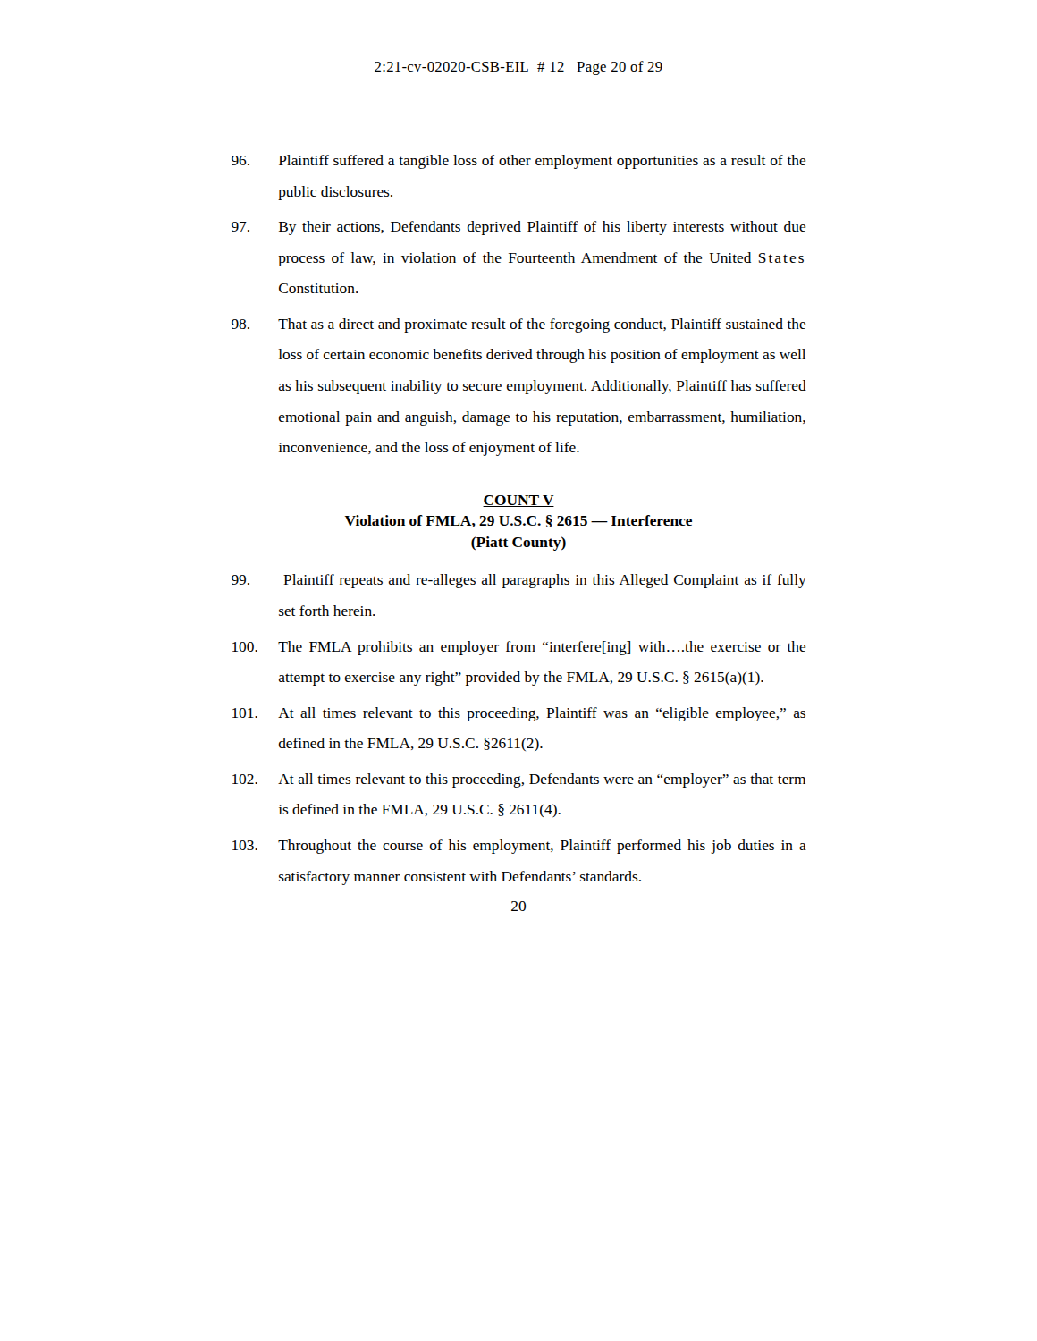2:21-cv-02020-CSB-EIL # 12 Page 20 of 29
96. Plaintiff suffered a tangible loss of other employment opportunities as a result of the public disclosures.
97. By their actions, Defendants deprived Plaintiff of his liberty interests without due process of law, in violation of the Fourteenth Amendment of the United States Constitution.
98. That as a direct and proximate result of the foregoing conduct, Plaintiff sustained the loss of certain economic benefits derived through his position of employment as well as his subsequent inability to secure employment. Additionally, Plaintiff has suffered emotional pain and anguish, damage to his reputation, embarrassment, humiliation, inconvenience, and the loss of enjoyment of life.
COUNT V
Violation of FMLA, 29 U.S.C. § 2615 — Interference
(Piatt County)
99. Plaintiff repeats and re-alleges all paragraphs in this Alleged Complaint as if fully set forth herein.
100. The FMLA prohibits an employer from “interfere[ing] with….the exercise or the attempt to exercise any right” provided by the FMLA, 29 U.S.C. § 2615(a)(1).
101. At all times relevant to this proceeding, Plaintiff was an “eligible employee,” as defined in the FMLA, 29 U.S.C. §2611(2).
102. At all times relevant to this proceeding, Defendants were an “employer” as that term is defined in the FMLA, 29 U.S.C. § 2611(4).
103. Throughout the course of his employment, Plaintiff performed his job duties in a satisfactory manner consistent with Defendants’ standards.
20